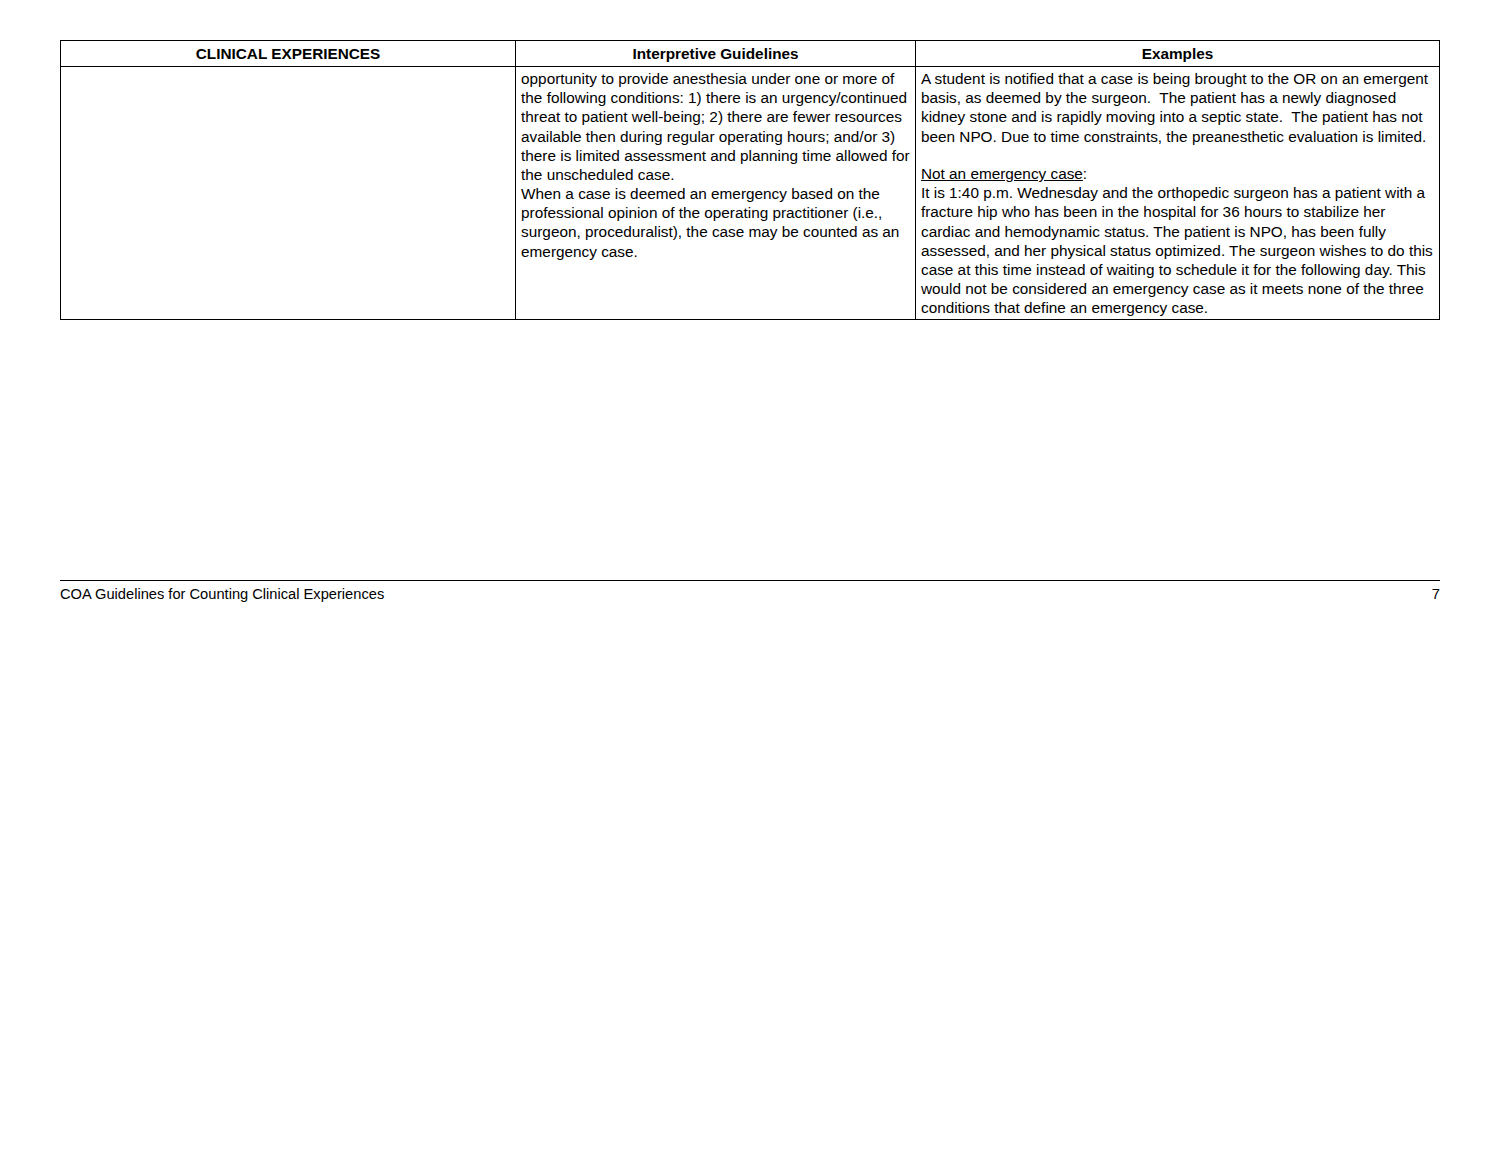| CLINICAL EXPERIENCES | Interpretive Guidelines | Examples |
| --- | --- | --- |
| | opportunity to provide anesthesia under one or more of the following conditions: 1) there is an urgency/continued threat to patient well-being; 2) there are fewer resources available then during regular operating hours; and/or 3) there is limited assessment and planning time allowed for the unscheduled case. When a case is deemed an emergency based on the professional opinion of the operating practitioner (i.e., surgeon, proceduralist), the case may be counted as an emergency case. | A student is notified that a case is being brought to the OR on an emergent basis, as deemed by the surgeon. The patient has a newly diagnosed kidney stone and is rapidly moving into a septic state. The patient has not been NPO. Due to time constraints, the preanesthetic evaluation is limited. Not an emergency case : It is 1:40 p.m. Wednesday and the orthopedic surgeon has a patient with a fracture hip who has been in the hospital for 36 hours to stabilize her cardiac and hemodynamic status. The patient is NPO, has been fully assessed, and her physical status optimized. The surgeon wishes to do this case at this time instead of waiting to schedule it for the following day. This would not be considered an emergency case as it meets none of the three conditions that define an emergency case. |
COA Guidelines for Counting Clinical Experiences 7